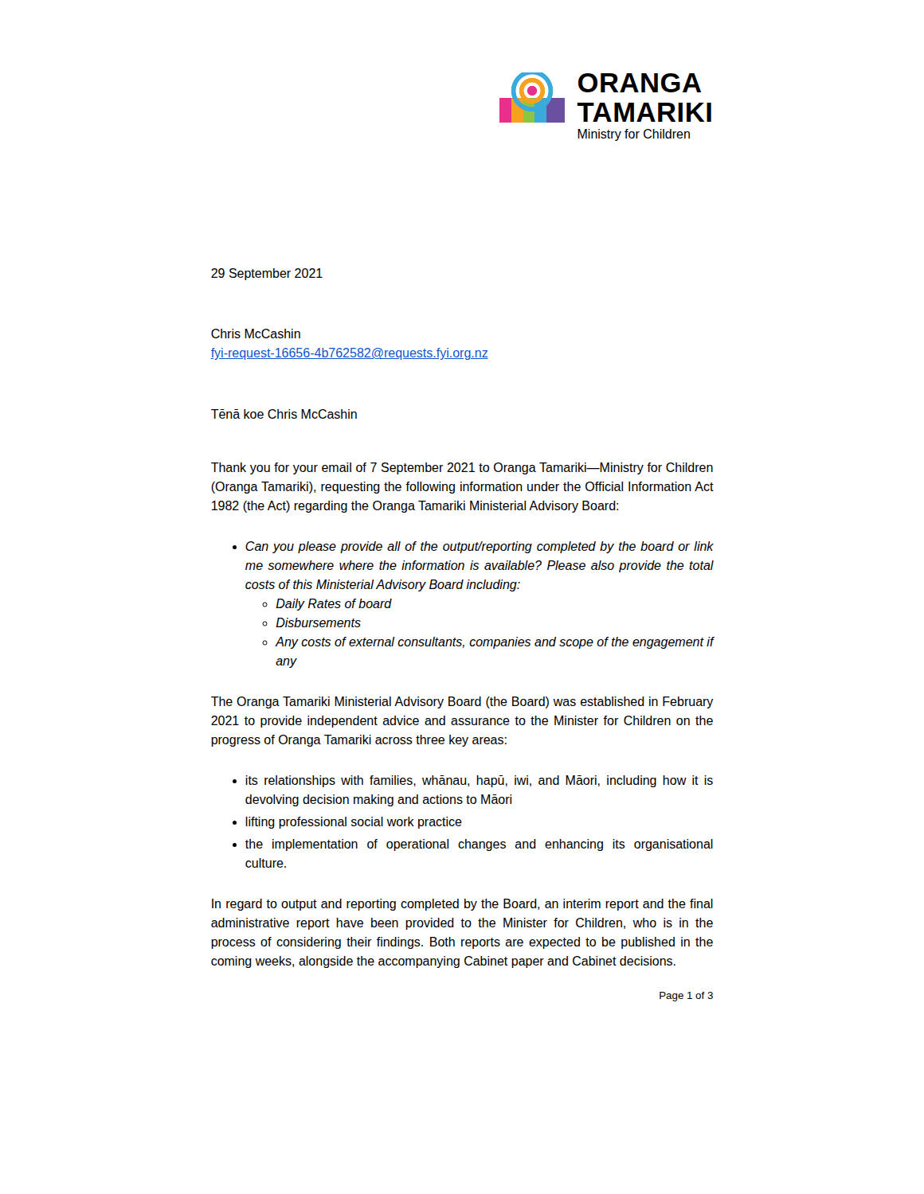ORANGA TAMARIKI Ministry for Children
29 September 2021
Chris McCashin
fyi-request-16656-4b762582@requests.fyi.org.nz
Tēnā koe Chris McCashin
Thank you for your email of 7 September 2021 to Oranga Tamariki—Ministry for Children (Oranga Tamariki), requesting the following information under the Official Information Act 1982 (the Act) regarding the Oranga Tamariki Ministerial Advisory Board:
Can you please provide all of the output/reporting completed by the board or link me somewhere where the information is available? Please also provide the total costs of this Ministerial Advisory Board including:
Daily Rates of board
Disbursements
Any costs of external consultants, companies and scope of the engagement if any
The Oranga Tamariki Ministerial Advisory Board (the Board) was established in February 2021 to provide independent advice and assurance to the Minister for Children on the progress of Oranga Tamariki across three key areas:
its relationships with families, whānau, hapū, iwi, and Māori, including how it is devolving decision making and actions to Māori
lifting professional social work practice
the implementation of operational changes and enhancing its organisational culture.
In regard to output and reporting completed by the Board, an interim report and the final administrative report have been provided to the Minister for Children, who is in the process of considering their findings. Both reports are expected to be published in the coming weeks, alongside the accompanying Cabinet paper and Cabinet decisions.
Page 1 of 3